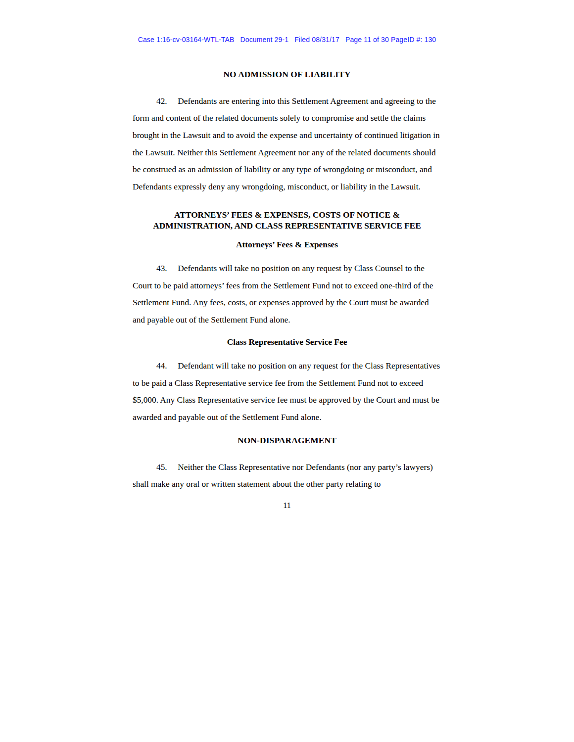Case 1:16-cv-03164-WTL-TAB Document 29-1 Filed 08/31/17 Page 11 of 30 PageID #: 130
NO ADMISSION OF LIABILITY
42. Defendants are entering into this Settlement Agreement and agreeing to the form and content of the related documents solely to compromise and settle the claims brought in the Lawsuit and to avoid the expense and uncertainty of continued litigation in the Lawsuit. Neither this Settlement Agreement nor any of the related documents should be construed as an admission of liability or any type of wrongdoing or misconduct, and Defendants expressly deny any wrongdoing, misconduct, or liability in the Lawsuit.
ATTORNEYS’ FEES & EXPENSES, COSTS OF NOTICE &
ADMINISTRATION, AND CLASS REPRESENTATIVE SERVICE FEE
Attorneys’ Fees & Expenses
43. Defendants will take no position on any request by Class Counsel to the Court to be paid attorneys’ fees from the Settlement Fund not to exceed one-third of the Settlement Fund. Any fees, costs, or expenses approved by the Court must be awarded and payable out of the Settlement Fund alone.
Class Representative Service Fee
44. Defendant will take no position on any request for the Class Representatives to be paid a Class Representative service fee from the Settlement Fund not to exceed $5,000. Any Class Representative service fee must be approved by the Court and must be awarded and payable out of the Settlement Fund alone.
NON-DISPARAGEMENT
45. Neither the Class Representative nor Defendants (nor any party’s lawyers) shall make any oral or written statement about the other party relating to
11